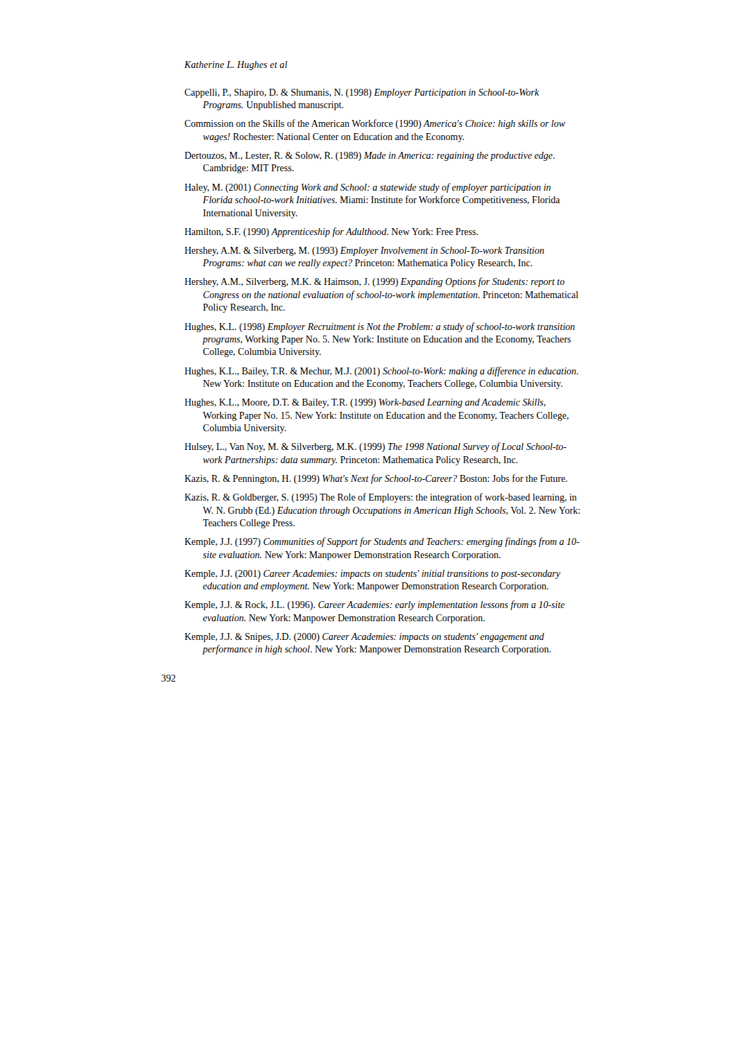Katherine L. Hughes et al
Cappelli, P., Shapiro, D. & Shumanis, N. (1998) Employer Participation in School-to-Work Programs. Unpublished manuscript.
Commission on the Skills of the American Workforce (1990) America's Choice: high skills or low wages! Rochester: National Center on Education and the Economy.
Dertouzos, M., Lester, R. & Solow, R. (1989) Made in America: regaining the productive edge. Cambridge: MIT Press.
Haley, M. (2001) Connecting Work and School: a statewide study of employer participation in Florida school-to-work Initiatives. Miami: Institute for Workforce Competitiveness, Florida International University.
Hamilton, S.F. (1990) Apprenticeship for Adulthood. New York: Free Press.
Hershey, A.M. & Silverberg, M. (1993) Employer Involvement in School-To-work Transition Programs: what can we really expect? Princeton: Mathematica Policy Research, Inc.
Hershey, A.M., Silverberg, M.K. & Haimson, J. (1999) Expanding Options for Students: report to Congress on the national evaluation of school-to-work implementation. Princeton: Mathematical Policy Research, Inc.
Hughes, K.L. (1998) Employer Recruitment is Not the Problem: a study of school-to-work transition programs, Working Paper No. 5. New York: Institute on Education and the Economy, Teachers College, Columbia University.
Hughes, K.L., Bailey, T.R. & Mechur, M.J. (2001) School-to-Work: making a difference in education. New York: Institute on Education and the Economy, Teachers College, Columbia University.
Hughes, K.L., Moore, D.T. & Bailey, T.R. (1999) Work-based Learning and Academic Skills, Working Paper No. 15. New York: Institute on Education and the Economy, Teachers College, Columbia University.
Hulsey, L., Van Noy, M. & Silverberg, M.K. (1999) The 1998 National Survey of Local School-to-work Partnerships: data summary. Princeton: Mathematica Policy Research, Inc.
Kazis, R. & Pennington, H. (1999) What's Next for School-to-Career? Boston: Jobs for the Future.
Kazis, R. & Goldberger, S. (1995) The Role of Employers: the integration of work-based learning, in W. N. Grubb (Ed.) Education through Occupations in American High Schools, Vol. 2. New York: Teachers College Press.
Kemple, J.J. (1997) Communities of Support for Students and Teachers: emerging findings from a 10-site evaluation. New York: Manpower Demonstration Research Corporation.
Kemple, J.J. (2001) Career Academies: impacts on students' initial transitions to post-secondary education and employment. New York: Manpower Demonstration Research Corporation.
Kemple, J.J. & Rock, J.L. (1996). Career Academies: early implementation lessons from a 10-site evaluation. New York: Manpower Demonstration Research Corporation.
Kemple, J.J. & Snipes, J.D. (2000) Career Academies: impacts on students' engagement and performance in high school. New York: Manpower Demonstration Research Corporation.
392